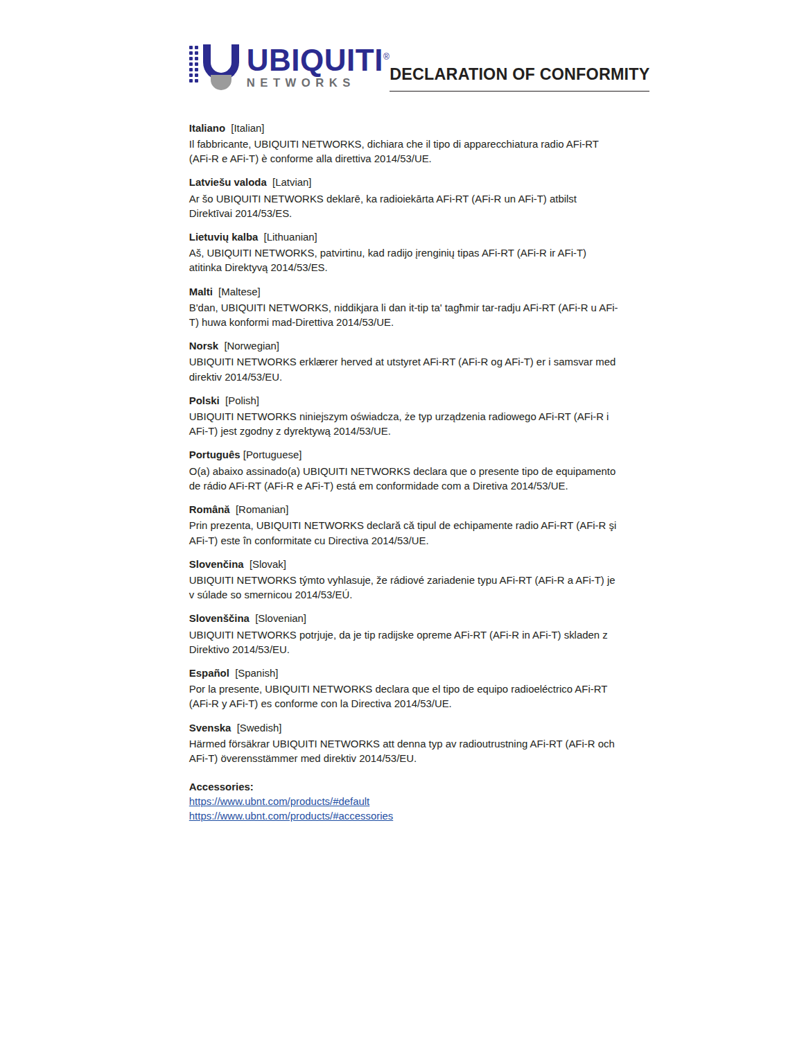UBIQUITI®
NETWORKS
DECLARATION OF CONFORMITY
Italiano [Italian]
Il fabbricante, UBIQUITI NETWORKS, dichiara che il tipo di apparecchiatura radio AFi-RT (AFi-R e AFi-T) è conforme alla direttiva 2014/53/UE.
Latviešu valoda [Latvian]
Ar šo UBIQUITI NETWORKS deklarē, ka radioiekārta AFi-RT (AFi-R un AFi-T) atbilst Direktīvai 2014/53/ES.
Lietuvių kalba [Lithuanian]
Aš, UBIQUITI NETWORKS, patvirtinu, kad radijo įrenginių tipas AFi-RT (AFi-R ir AFi-T) atitinka Direktyvą 2014/53/ES.
Malti [Maltese]
B'dan, UBIQUITI NETWORKS, niddikjara li dan it-tip ta' tagħmir tar-radju AFi-RT (AFi-R u AFi-T) huwa konformi mad-Direttiva 2014/53/UE.
Norsk [Norwegian]
UBIQUITI NETWORKS erklærer herved at utstyret AFi-RT (AFi-R og AFi-T) er i samsvar med direktiv 2014/53/EU.
Polski [Polish]
UBIQUITI NETWORKS niniejszym oświadcza, że typ urządzenia radiowego AFi-RT (AFi-R i AFi-T) jest zgodny z dyrektywą 2014/53/UE.
Português [Portuguese]
O(a) abaixo assinado(a) UBIQUITI NETWORKS declara que o presente tipo de equipamento de rádio AFi-RT (AFi-R e AFi-T) está em conformidade com a Diretiva 2014/53/UE.
Română [Romanian]
Prin prezenta, UBIQUITI NETWORKS declară că tipul de echipamente radio AFi-RT (AFi-R şi AFi-T) este în conformitate cu Directiva 2014/53/UE.
Slovenčina [Slovak]
UBIQUITI NETWORKS týmto vyhlasuje, že rádiové zariadenie typu AFi-RT (AFi-R a AFi-T) je v súlade so smernicou 2014/53/EÚ.
Slovenščina [Slovenian]
UBIQUITI NETWORKS potrjuje, da je tip radijske opreme AFi-RT (AFi-R in AFi-T) skladen z Direktivo 2014/53/EU.
Español [Spanish]
Por la presente, UBIQUITI NETWORKS declara que el tipo de equipo radioeléctrico AFi-RT (AFi-R y AFi-T) es conforme con la Directiva 2014/53/UE.
Svenska [Swedish]
Härmed försäkrar UBIQUITI NETWORKS att denna typ av radioutrustning AFi-RT (AFi-R och AFi-T) överensstämmer med direktiv 2014/53/EU.
Accessories: https://www.ubnt.com/products/#default https://www.ubnt.com/products/#accessories